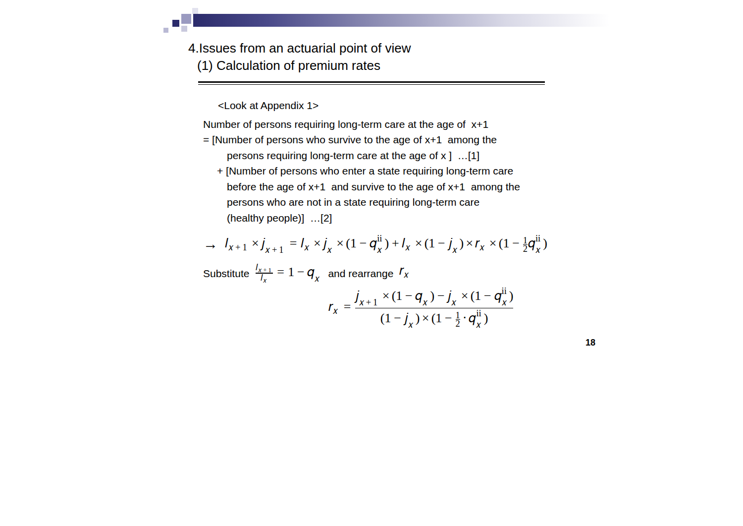4.Issues from an actuarial point of view (1) Calculation of premium rates
<Look at Appendix 1>
Number of persons requiring long-term care at the age of x+1
= [Number of persons who survive to the age of x+1 among the
persons requiring long-term care at the age of x ] …[1]
+ [Number of persons who enter a state requiring long-term care
before the age of x+1 and survive to the age of x+1 among the
persons who are not in a state requiring long-term care
(healthy people)] …[2]
→ lx+1 × jx+1 = lx × jx × (1− qxii ) + lx × (1−jx) × rx × (1− 12 qxii )
Substitute lx+1 lx = 1−qx and rearrange rx
rx = jx+1 × (1−qx) − jx × (1− qxii ) (1−jx) × (1− 12 ⋅ qxii )
18